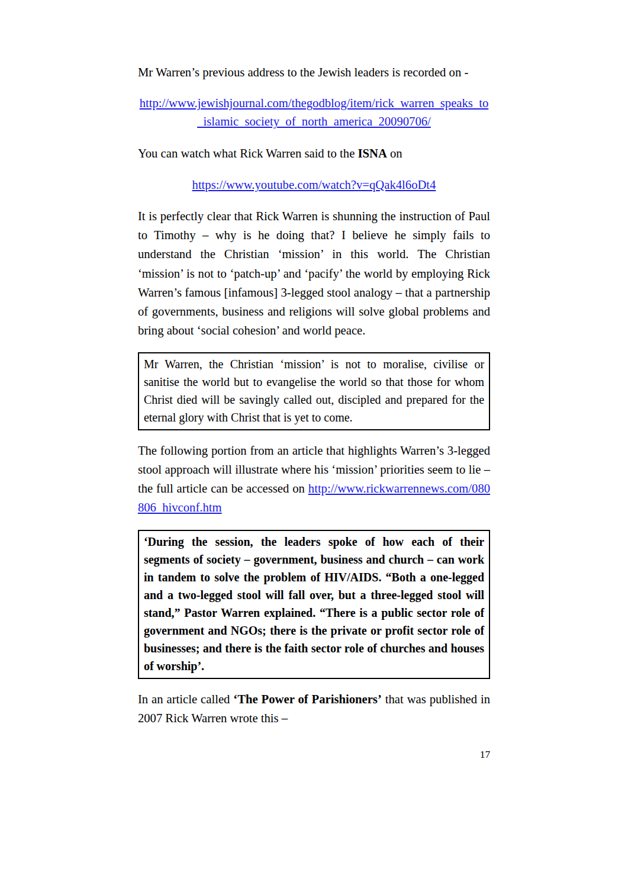Mr Warren’s previous address to the Jewish leaders is recorded on -
http://www.jewishjournal.com/thegodblog/item/rick_warren_speaks_to_islamic_society_of_north_america_20090706/
You can watch what Rick Warren said to the ISNA on
https://www.youtube.com/watch?v=qQak4l6oDt4
It is perfectly clear that Rick Warren is shunning the instruction of Paul to Timothy – why is he doing that? I believe he simply fails to understand the Christian ‘mission’ in this world. The Christian ‘mission’ is not to ‘patch-up’ and ‘pacify’ the world by employing Rick Warren’s famous [infamous] 3-legged stool analogy – that a partnership of governments, business and religions will solve global problems and bring about ‘social cohesion’ and world peace.
Mr Warren, the Christian ‘mission’ is not to moralise, civilise or sanitise the world but to evangelise the world so that those for whom Christ died will be savingly called out, discipled and prepared for the eternal glory with Christ that is yet to come.
The following portion from an article that highlights Warren’s 3-legged stool approach will illustrate where his ‘mission’ priorities seem to lie – the full article can be accessed on http://www.rickwarrennews.com/080806_hivconf.htm
‘During the session, the leaders spoke of how each of their segments of society – government, business and church – can work in tandem to solve the problem of HIV/AIDS. “Both a one-legged and a two-legged stool will fall over, but a three-legged stool will stand,” Pastor Warren explained. “There is a public sector role of government and NGOs; there is the private or profit sector role of businesses; and there is the faith sector role of churches and houses of worship’.
In an article called ‘The Power of Parishioners’ that was published in 2007 Rick Warren wrote this –
17